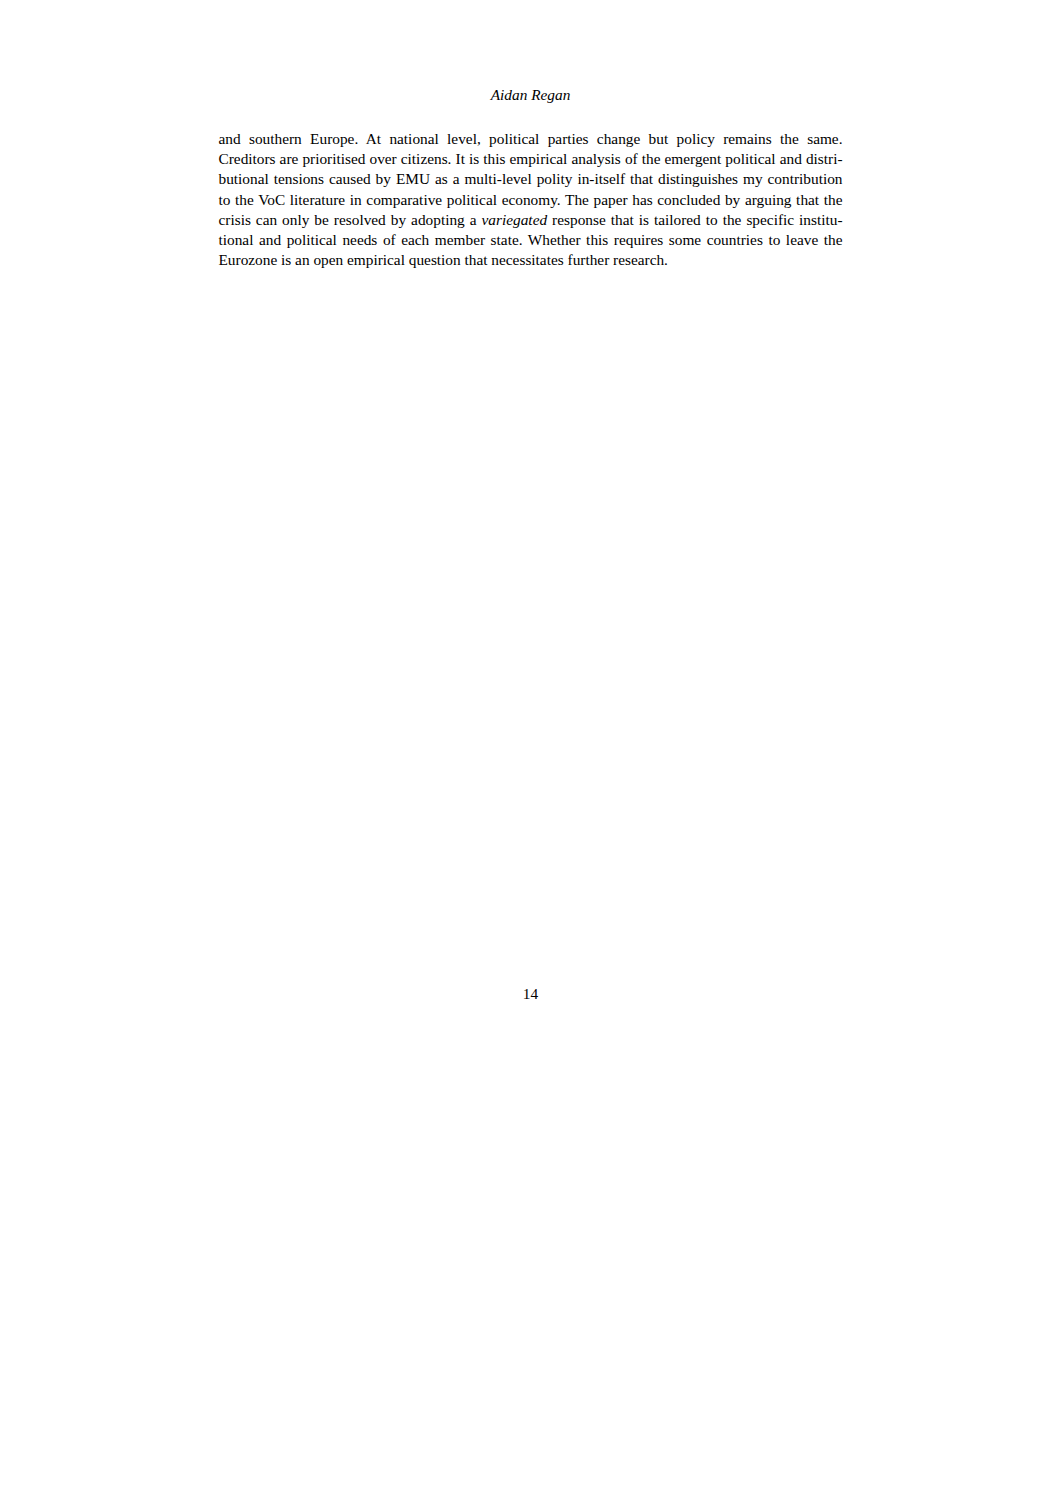Aidan Regan
and southern Europe. At national level, political parties change but policy remains the same. Creditors are prioritised over citizens. It is this empirical analysis of the emergent political and distributional tensions caused by EMU as a multi-level polity in-itself that distinguishes my contribution to the VoC literature in comparative political economy. The paper has concluded by arguing that the crisis can only be resolved by adopting a variegated response that is tailored to the specific institutional and political needs of each member state. Whether this requires some countries to leave the Eurozone is an open empirical question that necessitates further research.
14